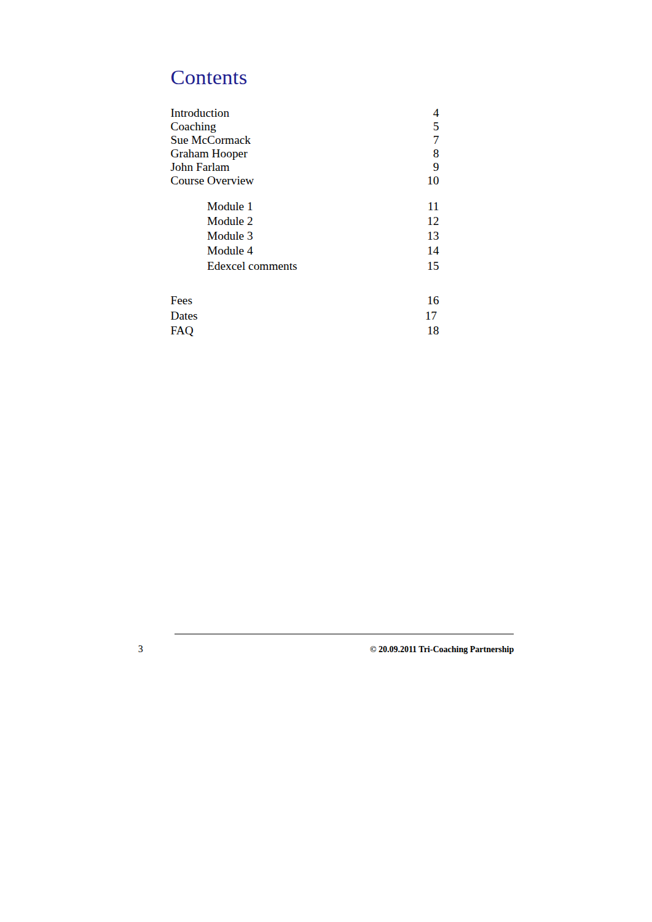Contents
| Introduction | 4 |
| Coaching | 5 |
| Sue McCormack | 7 |
| Graham Hooper | 8 |
| John Farlam | 9 |
| Course Overview | 10 |
| Module 1 | 11 |
| Module 2 | 12 |
| Module 3 | 13 |
| Module 4 | 14 |
| Edexcel comments | 15 |
| Fees | 16 |
| Dates | 17 |
| FAQ | 18 |
3
© 20.09.2011 Tri-Coaching Partnership